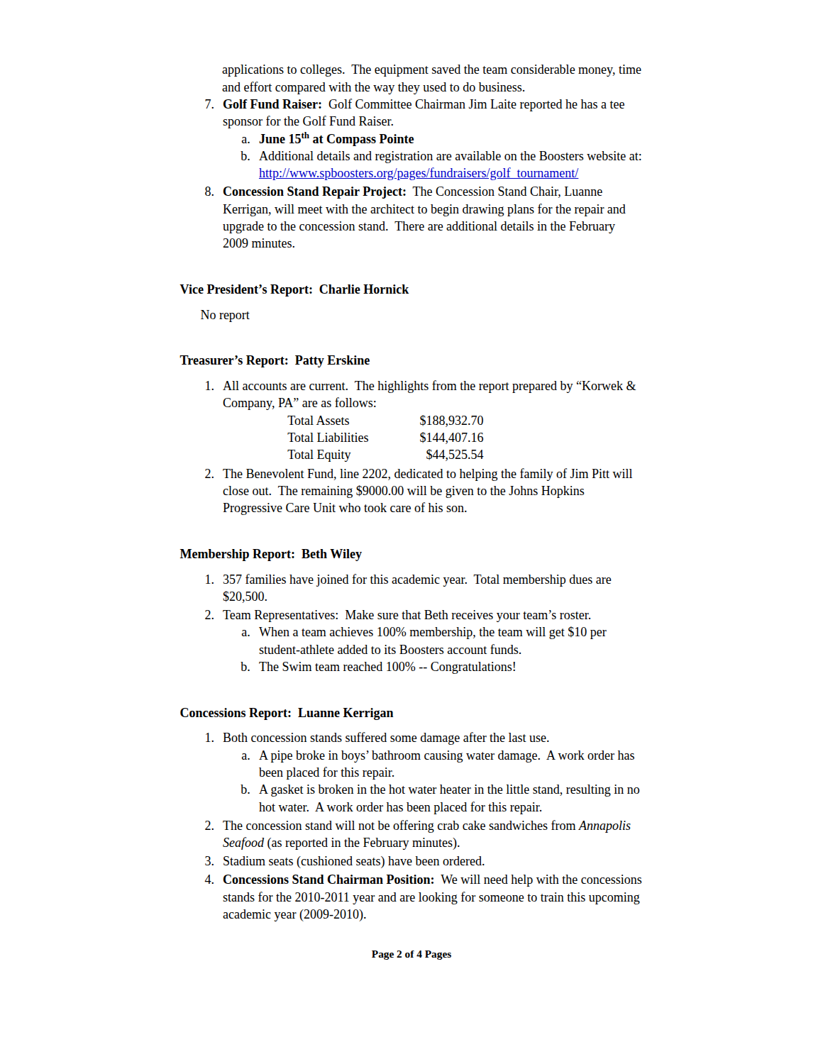applications to colleges. The equipment saved the team considerable money, time and effort compared with the way they used to do business.
Golf Fund Raiser: Golf Committee Chairman Jim Laite reported he has a tee sponsor for the Golf Fund Raiser.
June 15th at Compass Pointe
Additional details and registration are available on the Boosters website at: http://www.spboosters.org/pages/fundraisers/golf_tournament/
Concession Stand Repair Project: The Concession Stand Chair, Luanne Kerrigan, will meet with the architect to begin drawing plans for the repair and upgrade to the concession stand. There are additional details in the February 2009 minutes.
Vice President’s Report: Charlie Hornick
No report
Treasurer’s Report: Patty Erskine
All accounts are current. The highlights from the report prepared by “Korwek & Company, PA” are as follows:
| Total Assets | $188,932.70 |
| Total Liabilities | $144,407.16 |
| Total Equity | $44,525.54 |
The Benevolent Fund, line 2202, dedicated to helping the family of Jim Pitt will close out. The remaining $9000.00 will be given to the Johns Hopkins Progressive Care Unit who took care of his son.
Membership Report: Beth Wiley
357 families have joined for this academic year. Total membership dues are $20,500.
Team Representatives: Make sure that Beth receives your team’s roster.
When a team achieves 100% membership, the team will get $10 per student-athlete added to its Boosters account funds.
The Swim team reached 100% -- Congratulations!
Concessions Report: Luanne Kerrigan
Both concession stands suffered some damage after the last use.
A pipe broke in boys’ bathroom causing water damage. A work order has been placed for this repair.
A gasket is broken in the hot water heater in the little stand, resulting in no hot water. A work order has been placed for this repair.
The concession stand will not be offering crab cake sandwiches from Annapolis Seafood (as reported in the February minutes).
Stadium seats (cushioned seats) have been ordered.
Concessions Stand Chairman Position: We will need help with the concessions stands for the 2010-2011 year and are looking for someone to train this upcoming academic year (2009-2010).
Page 2 of 4 Pages